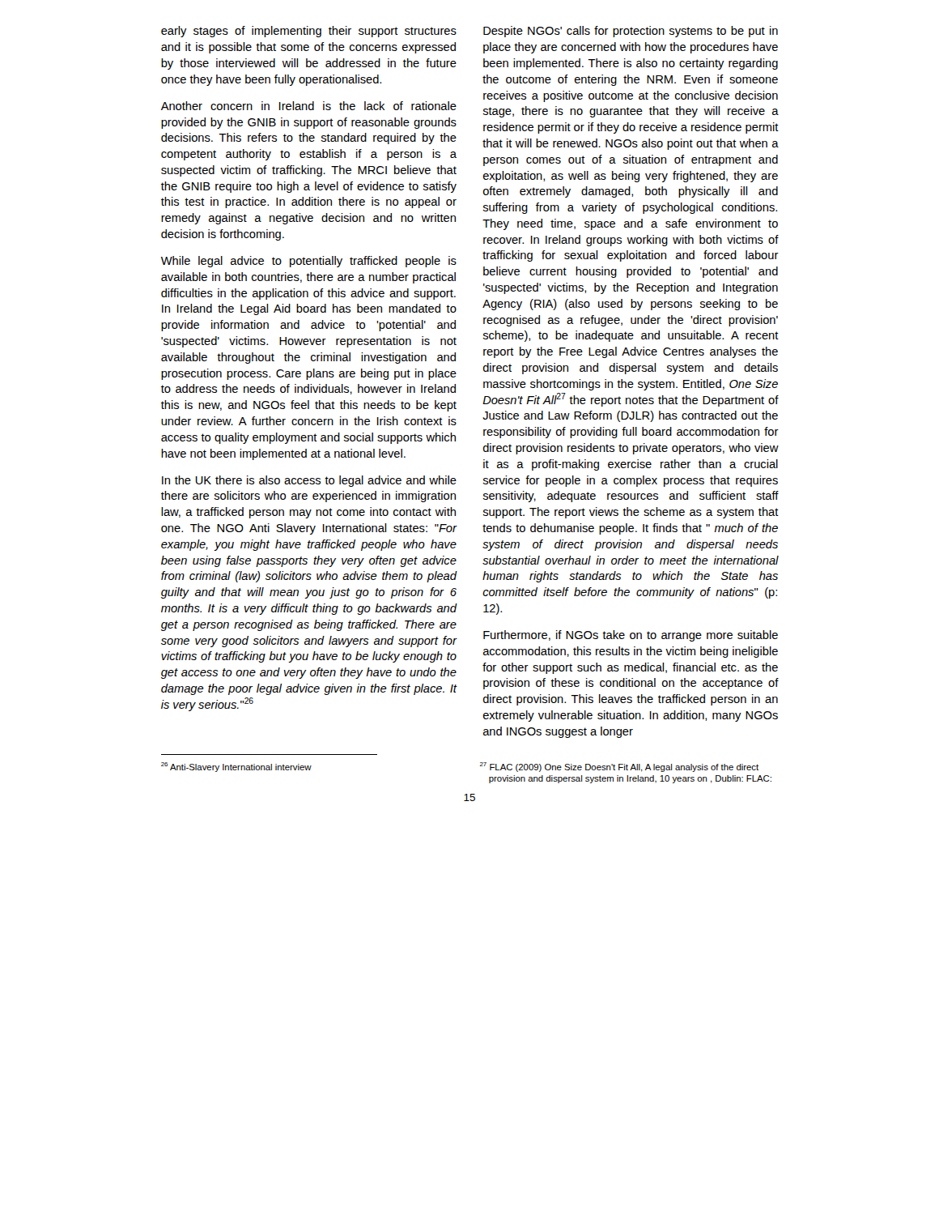early stages of implementing their support structures and it is possible that some of the concerns expressed by those interviewed will be addressed in the future once they have been fully operationalised.
Another concern in Ireland is the lack of rationale provided by the GNIB in support of reasonable grounds decisions. This refers to the standard required by the competent authority to establish if a person is a suspected victim of trafficking. The MRCI believe that the GNIB require too high a level of evidence to satisfy this test in practice. In addition there is no appeal or remedy against a negative decision and no written decision is forthcoming.
While legal advice to potentially trafficked people is available in both countries, there are a number practical difficulties in the application of this advice and support. In Ireland the Legal Aid board has been mandated to provide information and advice to 'potential' and 'suspected' victims. However representation is not available throughout the criminal investigation and prosecution process. Care plans are being put in place to address the needs of individuals, however in Ireland this is new, and NGOs feel that this needs to be kept under review. A further concern in the Irish context is access to quality employment and social supports which have not been implemented at a national level.
In the UK there is also access to legal advice and while there are solicitors who are experienced in immigration law, a trafficked person may not come into contact with one. The NGO Anti Slavery International states: "For example, you might have trafficked people who have been using false passports they very often get advice from criminal (law) solicitors who advise them to plead guilty and that will mean you just go to prison for 6 months. It is a very difficult thing to go backwards and get a person recognised as being trafficked. There are some very good solicitors and lawyers and support for victims of trafficking but you have to be lucky enough to get access to one and very often they have to undo the damage the poor legal advice given in the first place. It is very serious."26
Despite NGOs' calls for protection systems to be put in place they are concerned with how the procedures have been implemented. There is also no certainty regarding the outcome of entering the NRM. Even if someone receives a positive outcome at the conclusive decision stage, there is no guarantee that they will receive a residence permit or if they do receive a residence permit that it will be renewed. NGOs also point out that when a person comes out of a situation of entrapment and exploitation, as well as being very frightened, they are often extremely damaged, both physically ill and suffering from a variety of psychological conditions. They need time, space and a safe environment to recover. In Ireland groups working with both victims of trafficking for sexual exploitation and forced labour believe current housing provided to 'potential' and 'suspected' victims, by the Reception and Integration Agency (RIA) (also used by persons seeking to be recognised as a refugee, under the 'direct provision' scheme), to be inadequate and unsuitable. A recent report by the Free Legal Advice Centres analyses the direct provision and dispersal system and details massive shortcomings in the system. Entitled, One Size Doesn't Fit All27 the report notes that the Department of Justice and Law Reform (DJLR) has contracted out the responsibility of providing full board accommodation for direct provision residents to private operators, who view it as a profit-making exercise rather than a crucial service for people in a complex process that requires sensitivity, adequate resources and sufficient staff support. The report views the scheme as a system that tends to dehumanise people. It finds that " much of the system of direct provision and dispersal needs substantial overhaul in order to meet the international human rights standards to which the State has committed itself before the community of nations" (p: 12).
Furthermore, if NGOs take on to arrange more suitable accommodation, this results in the victim being ineligible for other support such as medical, financial etc. as the provision of these is conditional on the acceptance of direct provision. This leaves the trafficked person in an extremely vulnerable situation. In addition, many NGOs and INGOs suggest a longer
26 Anti-Slavery International interview
27 FLAC (2009) One Size Doesn't Fit All, A legal analysis of the direct provision and dispersal system in Ireland, 10 years on , Dublin: FLAC:
15